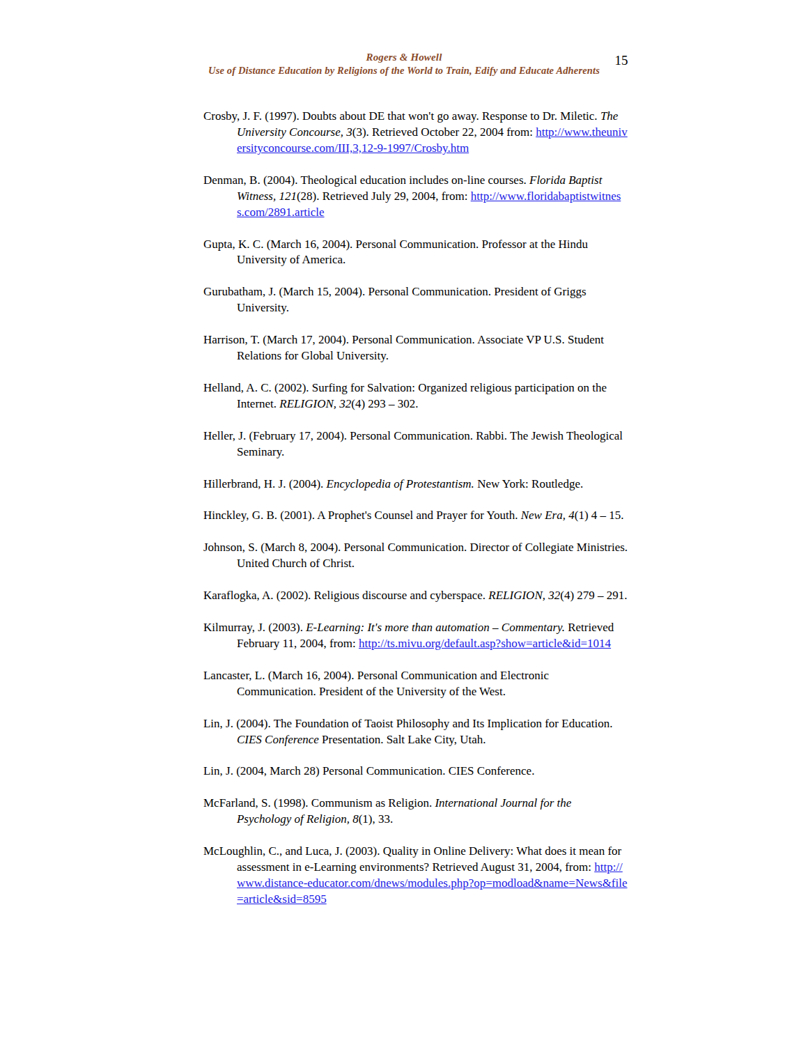15
Rogers & Howell
Use of Distance Education by Religions of the World to Train, Edify and Educate Adherents
Crosby, J. F. (1997). Doubts about DE that won't go away. Response to Dr. Miletic. The University Concourse, 3(3). Retrieved October 22, 2004 from: http://www.theuniversityconcourse.com/III,3,12-9-1997/Crosby.htm
Denman, B. (2004). Theological education includes on-line courses. Florida Baptist Witness, 121(28). Retrieved July 29, 2004, from: http://www.floridabaptistwitness.com/2891.article
Gupta, K. C. (March 16, 2004). Personal Communication. Professor at the Hindu University of America.
Gurubatham, J. (March 15, 2004). Personal Communication. President of Griggs University.
Harrison, T. (March 17, 2004). Personal Communication. Associate VP U.S. Student Relations for Global University.
Helland, A. C. (2002). Surfing for Salvation: Organized religious participation on the Internet. RELIGION, 32(4) 293 – 302.
Heller, J. (February 17, 2004). Personal Communication. Rabbi. The Jewish Theological Seminary.
Hillerbrand, H. J. (2004). Encyclopedia of Protestantism. New York: Routledge.
Hinckley, G. B. (2001). A Prophet's Counsel and Prayer for Youth. New Era, 4(1) 4 – 15.
Johnson, S. (March 8, 2004). Personal Communication. Director of Collegiate Ministries. United Church of Christ.
Karaflogka, A. (2002). Religious discourse and cyberspace. RELIGION, 32(4) 279 – 291.
Kilmurray, J. (2003). E-Learning: It's more than automation – Commentary. Retrieved February 11, 2004, from: http://ts.mivu.org/default.asp?show=article&id=1014
Lancaster, L. (March 16, 2004). Personal Communication and Electronic Communication. President of the University of the West.
Lin, J. (2004). The Foundation of Taoist Philosophy and Its Implication for Education. CIES Conference Presentation. Salt Lake City, Utah.
Lin, J. (2004, March 28) Personal Communication. CIES Conference.
McFarland, S. (1998). Communism as Religion. International Journal for the Psychology of Religion, 8(1), 33.
McLoughlin, C., and Luca, J. (2003). Quality in Online Delivery: What does it mean for assessment in e-Learning environments? Retrieved August 31, 2004, from: http://www.distance-educator.com/dnews/modules.php?op=modload&name=News&file=article&sid=8595